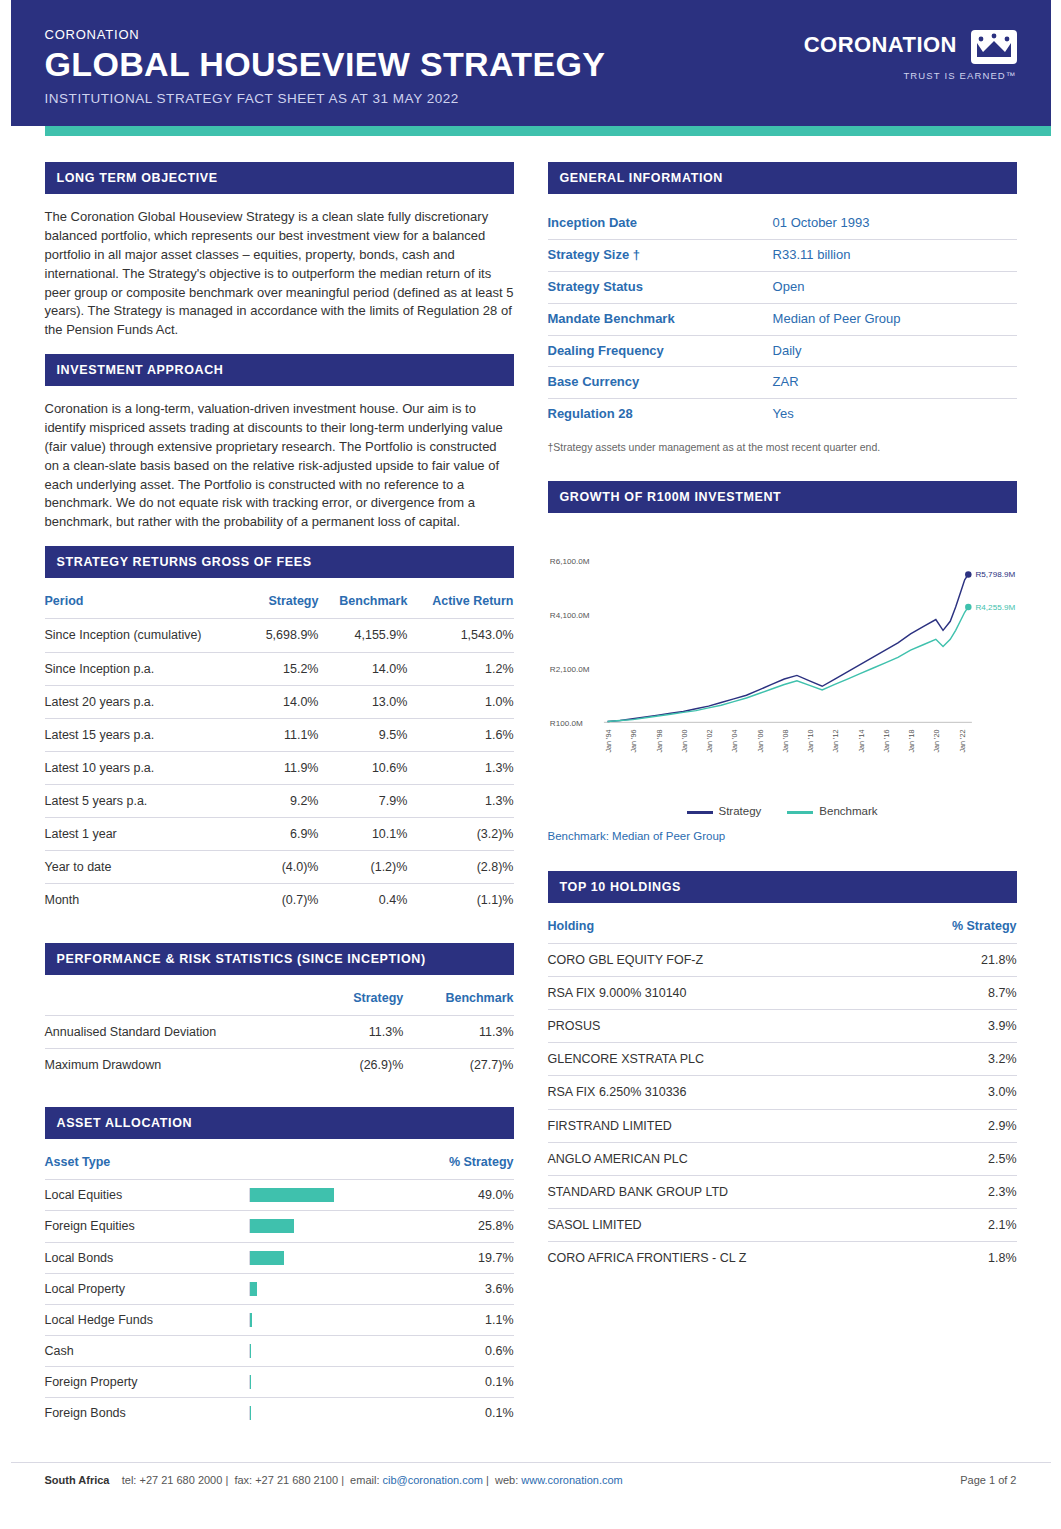Coronation
GLOBAL HOUSEVIEW STRATEGY
Institutional Strategy Fact Sheet as at 31 May 2022
CORONATION
Trust is earned™
Long Term Objective
The Coronation Global Houseview Strategy is a clean slate fully discretionary balanced portfolio, which represents our best investment view for a balanced portfolio in all major asset classes – equities, property, bonds, cash and international. The Strategy's objective is to outperform the median return of its peer group or composite benchmark over meaningful period (defined as at least 5 years). The Strategy is managed in accordance with the limits of Regulation 28 of the Pension Funds Act.
Investment Approach
Coronation is a long-term, valuation-driven investment house. Our aim is to identify mispriced assets trading at discounts to their long-term underlying value (fair value) through extensive proprietary research. The Portfolio is constructed on a clean-slate basis based on the relative risk-adjusted upside to fair value of each underlying asset. The Portfolio is constructed with no reference to a benchmark. We do not equate risk with tracking error, or divergence from a benchmark, but rather with the probability of a permanent loss of capital.
Strategy Returns Gross of Fees
| Period | Strategy | Benchmark | Active Return |
| --- | --- | --- | --- |
| Since Inception (cumulative) | 5,698.9% | 4,155.9% | 1,543.0% |
| Since Inception p.a. | 15.2% | 14.0% | 1.2% |
| Latest 20 years p.a. | 14.0% | 13.0% | 1.0% |
| Latest 15 years p.a. | 11.1% | 9.5% | 1.6% |
| Latest 10 years p.a. | 11.9% | 10.6% | 1.3% |
| Latest 5 years p.a. | 9.2% | 7.9% | 1.3% |
| Latest 1 year | 6.9% | 10.1% | (3.2)% |
| Year to date | (4.0)% | (1.2)% | (2.8)% |
| Month | (0.7)% | 0.4% | (1.1)% |
Performance & Risk Statistics (Since inception)
| | Strategy | Benchmark |
| --- | --- | --- |
| Annualised Standard Deviation | 11.3% | 11.3% |
| Maximum Drawdown | (26.9)% | (27.7)% |
Asset Allocation
| Asset Type | | % Strategy |
| --- | --- | --- |
| Local Equities | | 49.0% |
| Foreign Equities | | 25.8% |
| Local Bonds | | 19.7% |
| Local Property | | 3.6% |
| Local Hedge Funds | | 1.1% |
| Cash | | 0.6% |
| Foreign Property | | 0.1% |
| Foreign Bonds | | 0.1% |
General Information
| Inception Date | 01 October 1993 |
| Strategy Size † | R33.11 billion |
| Strategy Status | Open |
| Mandate Benchmark | Median of Peer Group |
| Dealing Frequency | Daily |
| Base Currency | ZAR |
| Regulation 28 | Yes |
†Strategy assets under management as at the most recent quarter end.
Growth of R100m Investment
R6,100.0M R4,100.0M R2,100.0M R100.0M R5,798.9M R4,255.9M Jan '94 Jan '96 Jan '98 Jan '00 Jan '02 Jan '04 Jan '06 Jan '08 Jan '10 Jan '12 Jan '14 Jan '16 Jan '18 Jan '20 Jan '22
Strategy Benchmark
Benchmark: Median of Peer Group
Top 10 Holdings
| Holding | % Strategy |
| --- | --- |
| CORO GBL EQUITY FOF-Z | 21.8% |
| RSA FIX 9.000% 310140 | 8.7% |
| PROSUS | 3.9% |
| GLENCORE XSTRATA PLC | 3.2% |
| RSA FIX 6.250% 310336 | 3.0% |
| FIRSTRAND LIMITED | 2.9% |
| ANGLO AMERICAN PLC | 2.5% |
| STANDARD BANK GROUP LTD | 2.3% |
| SASOL LIMITED | 2.1% |
| CORO AFRICA FRONTIERS - CL Z | 1.8% |
South Africa tel: +27 21 680 2000 | fax: +27 21 680 2100 | email: cib@coronation.com | web: www.coronation.com
Page 1 of 2